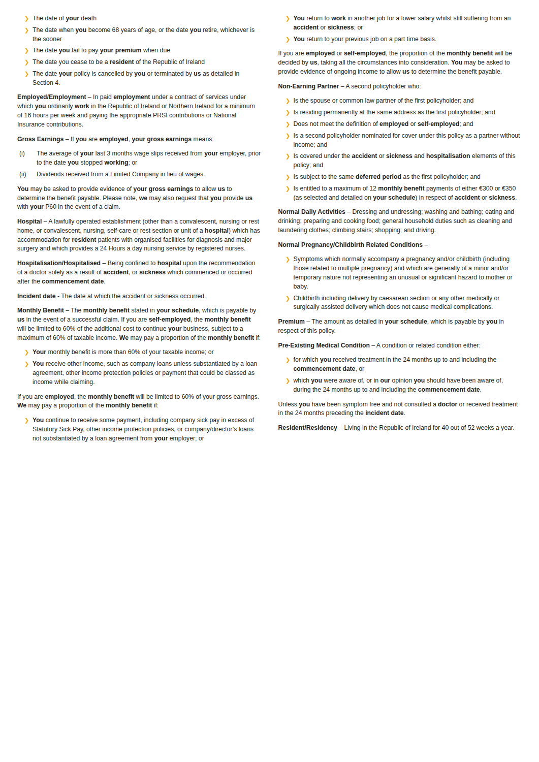The date of your death
The date when you become 68 years of age, or the date you retire, whichever is the sooner
The date you fail to pay your premium when due
The date you cease to be a resident of the Republic of Ireland
The date your policy is cancelled by you or terminated by us as detailed in Section 4.
Employed/Employment – In paid employment under a contract of services under which you ordinarily work in the Republic of Ireland or Northern Ireland for a minimum of 16 hours per week and paying the appropriate PRSI contributions or National Insurance contributions.
Gross Earnings – If you are employed, your gross earnings means:
The average of your last 3 months wage slips received from your employer, prior to the date you stopped working; or
Dividends received from a Limited Company in lieu of wages.
You may be asked to provide evidence of your gross earnings to allow us to determine the benefit payable. Please note, we may also request that you provide us with your P60 in the event of a claim.
Hospital – A lawfully operated establishment (other than a convalescent, nursing or rest home, or convalescent, nursing, self-care or rest section or unit of a hospital) which has accommodation for resident patients with organised facilities for diagnosis and major surgery and which provides a 24 Hours a day nursing service by registered nurses.
Hospitalisation/Hospitalised – Being confined to hospital upon the recommendation of a doctor solely as a result of accident, or sickness which commenced or occurred after the commencement date.
Incident date - The date at which the accident or sickness occurred.
Monthly Benefit – The monthly benefit stated in your schedule, which is payable by us in the event of a successful claim. If you are self-employed, the monthly benefit will be limited to 60% of the additional cost to continue your business, subject to a maximum of 60% of taxable income. We may pay a proportion of the monthly benefit if:
Your monthly benefit is more than 60% of your taxable income; or
You receive other income, such as company loans unless substantiated by a loan agreement, other income protection policies or payment that could be classed as income while claiming.
If you are employed, the monthly benefit will be limited to 60% of your gross earnings. We may pay a proportion of the monthly benefit if:
You continue to receive some payment, including company sick pay in excess of Statutory Sick Pay, other income protection policies, or company/director’s loans not substantiated by a loan agreement from your employer; or
You return to work in another job for a lower salary whilst still suffering from an accident or sickness; or
You return to your previous job on a part time basis.
If you are employed or self-employed, the proportion of the monthly benefit will be decided by us, taking all the circumstances into consideration. You may be asked to provide evidence of ongoing income to allow us to determine the benefit payable.
Non-Earning Partner – A second policyholder who:
Is the spouse or common law partner of the first policyholder; and
Is residing permanently at the same address as the first policyholder; and
Does not meet the definition of employed or self-employed; and
Is a second policyholder nominated for cover under this policy as a partner without income; and
Is covered under the accident or sickness and hospitalisation elements of this policy; and
Is subject to the same deferred period as the first policyholder; and
Is entitled to a maximum of 12 monthly benefit payments of either €300 or €350 (as selected and detailed on your schedule) in respect of accident or sickness.
Normal Daily Activities – Dressing and undressing; washing and bathing; eating and drinking; preparing and cooking food; general household duties such as cleaning and laundering clothes; climbing stairs; shopping; and driving.
Normal Pregnancy/Childbirth Related Conditions –
Symptoms which normally accompany a pregnancy and/or childbirth (including those related to multiple pregnancy) and which are generally of a minor and/or temporary nature not representing an unusual or significant hazard to mother or baby.
Childbirth including delivery by caesarean section or any other medically or surgically assisted delivery which does not cause medical complications.
Premium – The amount as detailed in your schedule, which is payable by you in respect of this policy.
Pre-Existing Medical Condition – A condition or related condition either:
for which you received treatment in the 24 months up to and including the commencement date, or
which you were aware of, or in our opinion you should have been aware of, during the 24 months up to and including the commencement date.
Unless you have been symptom free and not consulted a doctor or received treatment in the 24 months preceding the incident date.
Resident/Residency – Living in the Republic of Ireland for 40 out of 52 weeks a year.